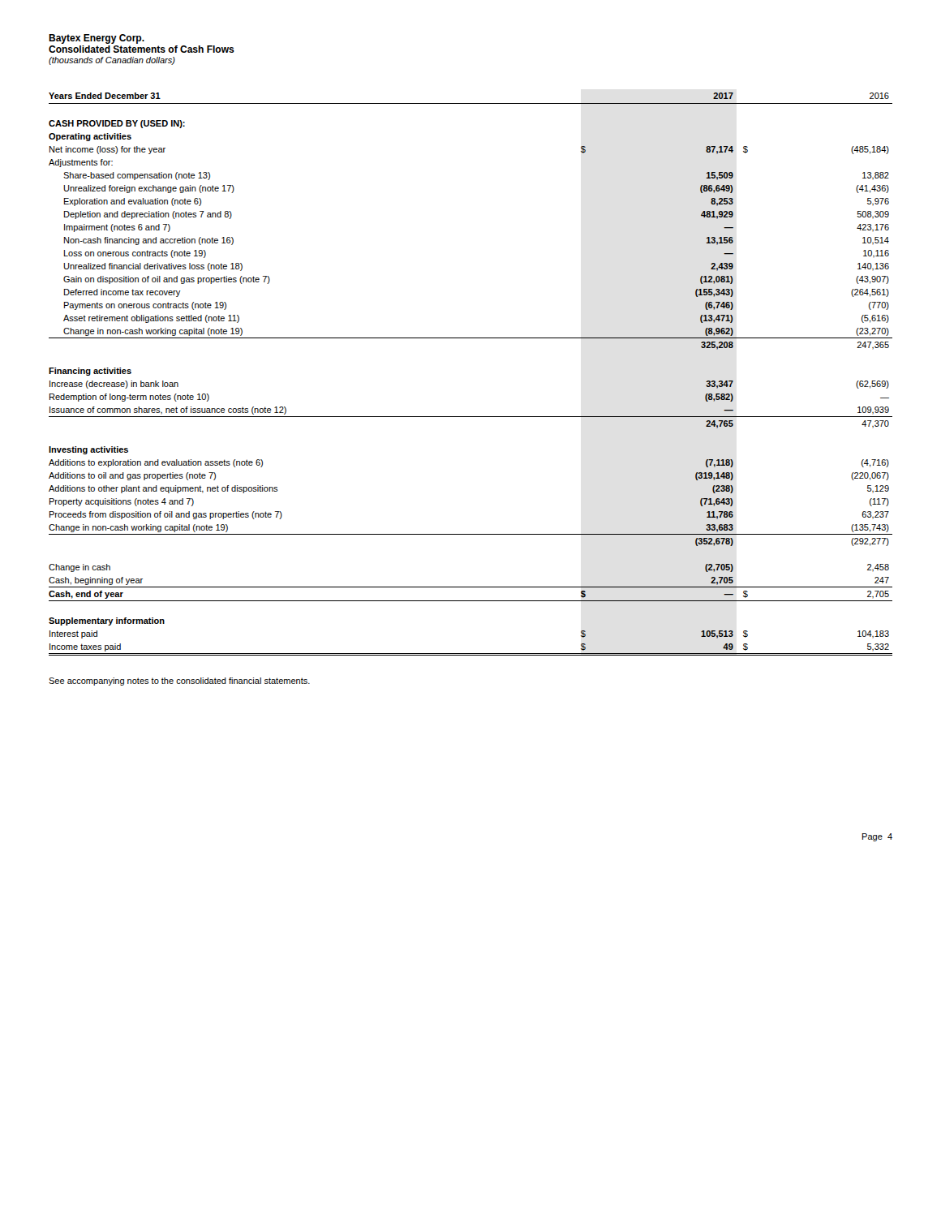Baytex Energy Corp.
Consolidated Statements of Cash Flows
(thousands of Canadian dollars)
| Years Ended December 31 | | 2017 | | 2016 |
| CASH PROVIDED BY (USED IN): | | | | |
| Operating activities | | | | |
| Net income (loss) for the year | $ | 87,174 | $ | (485,184) |
| Adjustments for: | | | | |
| Share-based compensation (note 13) | | 15,509 | | 13,882 |
| Unrealized foreign exchange gain (note 17) | | (86,649) | | (41,436) |
| Exploration and evaluation (note 6) | | 8,253 | | 5,976 |
| Depletion and depreciation (notes 7 and 8) | | 481,929 | | 508,309 |
| Impairment (notes 6 and 7) | | — | | 423,176 |
| Non-cash financing and accretion (note 16) | | 13,156 | | 10,514 |
| Loss on onerous contracts (note 19) | | — | | 10,116 |
| Unrealized financial derivatives loss (note 18) | | 2,439 | | 140,136 |
| Gain on disposition of oil and gas properties (note 7) | | (12,081) | | (43,907) |
| Deferred income tax recovery | | (155,343) | | (264,561) |
| Payments on onerous contracts (note 19) | | (6,746) | | (770) |
| Asset retirement obligations settled (note 11) | | (13,471) | | (5,616) |
| Change in non-cash working capital (note 19) | | (8,962) | | (23,270) |
| | | 325,208 | | 247,365 |
| Financing activities | | | | |
| Increase (decrease) in bank loan | | 33,347 | | (62,569) |
| Redemption of long-term notes (note 10) | | (8,582) | | — |
| Issuance of common shares, net of issuance costs (note 12) | | — | | 109,939 |
| | | 24,765 | | 47,370 |
| Investing activities | | | | |
| Additions to exploration and evaluation assets (note 6) | | (7,118) | | (4,716) |
| Additions to oil and gas properties (note 7) | | (319,148) | | (220,067) |
| Additions to other plant and equipment, net of dispositions | | (238) | | 5,129 |
| Property acquisitions (notes 4 and 7) | | (71,643) | | (117) |
| Proceeds from disposition of oil and gas properties (note 7) | | 11,786 | | 63,237 |
| Change in non-cash working capital (note 19) | | 33,683 | | (135,743) |
| | | (352,678) | | (292,277) |
| Change in cash | | (2,705) | | 2,458 |
| Cash, beginning of year | | 2,705 | | 247 |
| Cash, end of year | $ | — | $ | 2,705 |
| Supplementary information | | | | |
| Interest paid | $ | 105,513 | $ | 104,183 |
| Income taxes paid | $ | 49 | $ | 5,332 |
See accompanying notes to the consolidated financial statements.
Page 4